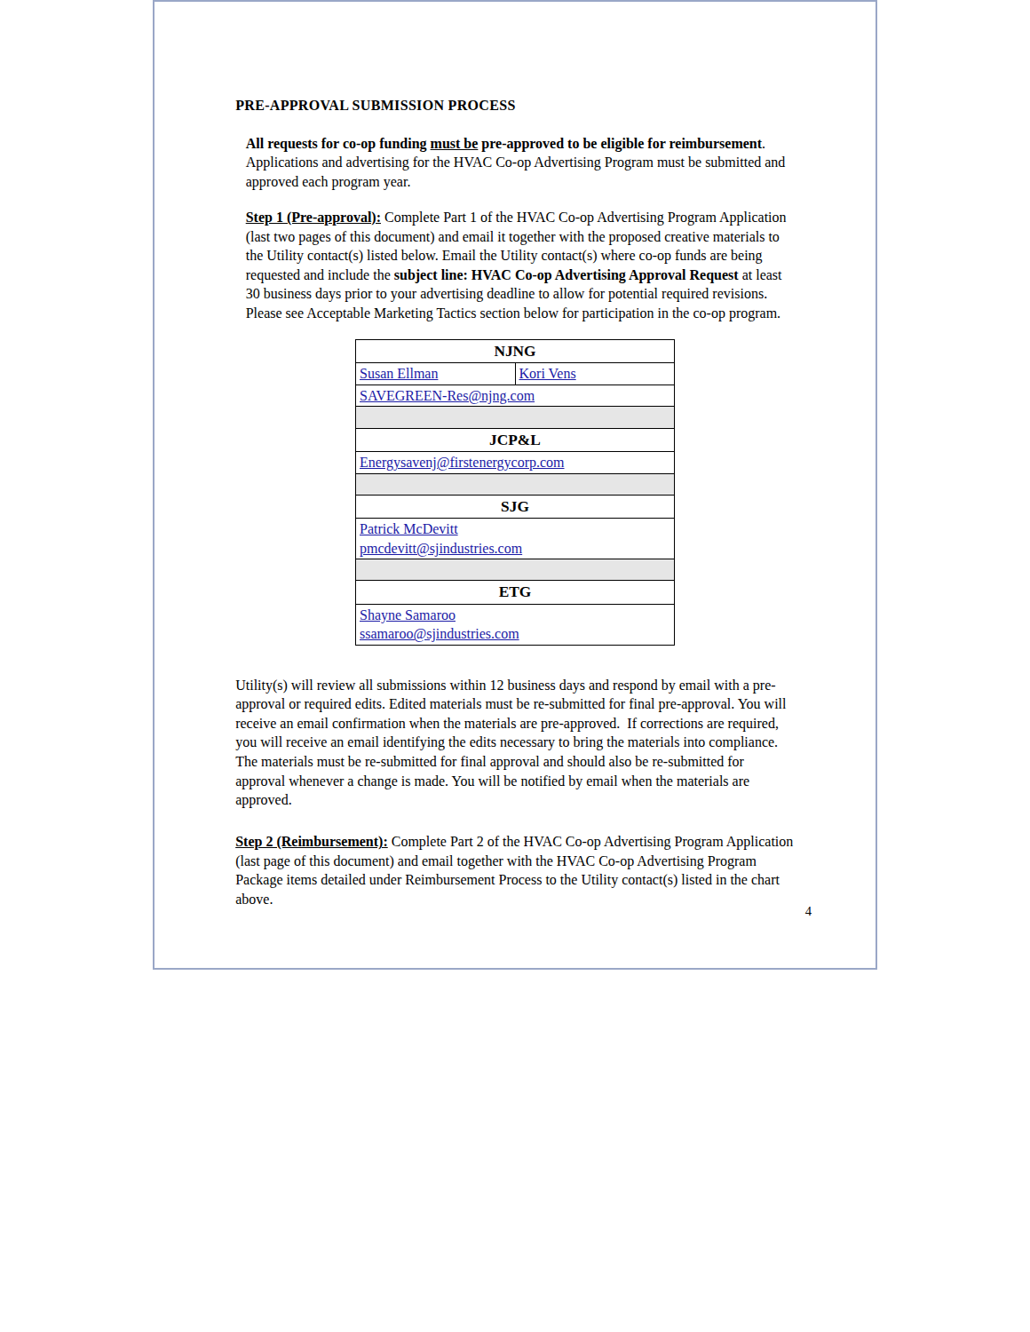PRE-APPROVAL SUBMISSION PROCESS
All requests for co-op funding must be pre-approved to be eligible for reimbursement. Applications and advertising for the HVAC Co-op Advertising Program must be submitted and approved each program year.
Step 1 (Pre-approval): Complete Part 1 of the HVAC Co-op Advertising Program Application (last two pages of this document) and email it together with the proposed creative materials to the Utility contact(s) listed below. Email the Utility contact(s) where co-op funds are being requested and include the subject line: HVAC Co-op Advertising Approval Request at least 30 business days prior to your advertising deadline to allow for potential required revisions. Please see Acceptable Marketing Tactics section below for participation in the co-op program.
| NJNG |
| --- |
| Susan Ellman | Kori Vens |
| SAVEGREEN-Res@njng.com |
| JCP&L |
| Energysavenj@firstenergycorp.com |
| SJG |
| Patrick McDevitt pmcdevitt@sjindustries.com |
| ETG |
| Shayne Samaroo ssamaroo@sjindustries.com |
Utility(s) will review all submissions within 12 business days and respond by email with a pre-approval or required edits. Edited materials must be re-submitted for final pre-approval. You will receive an email confirmation when the materials are pre-approved. If corrections are required, you will receive an email identifying the edits necessary to bring the materials into compliance. The materials must be re-submitted for final approval and should also be re-submitted for approval whenever a change is made. You will be notified by email when the materials are approved.
Step 2 (Reimbursement): Complete Part 2 of the HVAC Co-op Advertising Program Application (last page of this document) and email together with the HVAC Co-op Advertising Program Package items detailed under Reimbursement Process to the Utility contact(s) listed in the chart above.
4